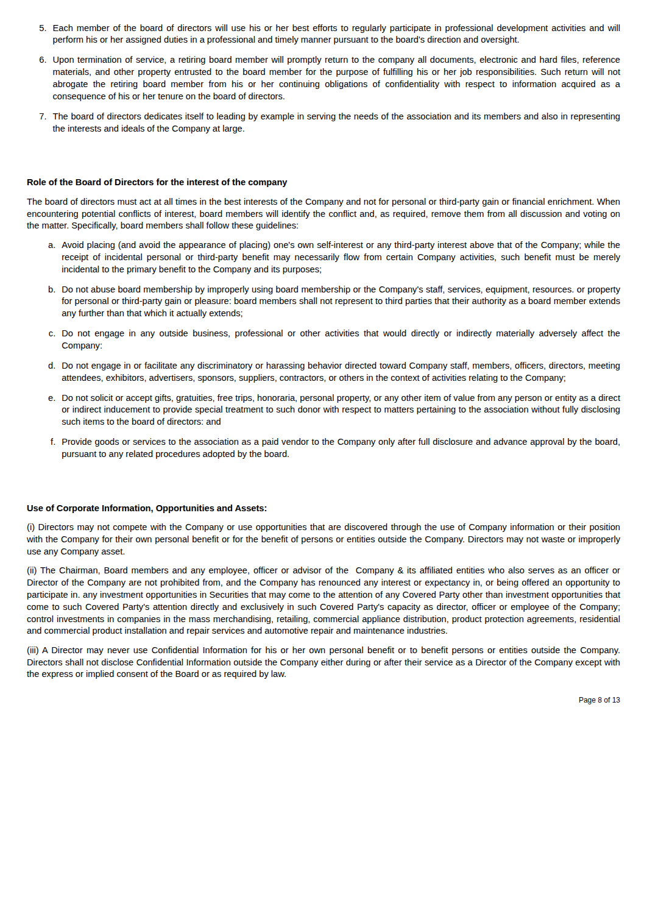Each member of the board of directors will use his or her best efforts to regularly participate in professional development activities and will perform his or her assigned duties in a professional and timely manner pursuant to the board's direction and oversight.
Upon termination of service, a retiring board member will promptly return to the company all documents, electronic and hard files, reference materials, and other property entrusted to the board member for the purpose of fulfilling his or her job responsibilities. Such return will not abrogate the retiring board member from his or her continuing obligations of confidentiality with respect to information acquired as a consequence of his or her tenure on the board of directors.
The board of directors dedicates itself to leading by example in serving the needs of the association and its members and also in representing the interests and ideals of the Company at large.
Role of the Board of Directors for the interest of the company
The board of directors must act at all times in the best interests of the Company and not for personal or third-party gain or financial enrichment. When encountering potential conflicts of interest, board members will identify the conflict and, as required, remove them from all discussion and voting on the matter. Specifically, board members shall follow these guidelines:
Avoid placing (and avoid the appearance of placing) one's own self-interest or any third-party interest above that of the Company; while the receipt of incidental personal or third-party benefit may necessarily flow from certain Company activities, such benefit must be merely incidental to the primary benefit to the Company and its purposes;
Do not abuse board membership by improperly using board membership or the Company's staff, services, equipment, resources. or property for personal or third-party gain or pleasure: board members shall not represent to third parties that their authority as a board member extends any further than that which it actually extends;
Do not engage in any outside business, professional or other activities that would directly or indirectly materially adversely affect the Company:
Do not engage in or facilitate any discriminatory or harassing behavior directed toward Company staff, members, officers, directors, meeting attendees, exhibitors, advertisers, sponsors, suppliers, contractors, or others in the context of activities relating to the Company;
Do not solicit or accept gifts, gratuities, free trips, honoraria, personal property, or any other item of value from any person or entity as a direct or indirect inducement to provide special treatment to such donor with respect to matters pertaining to the association without fully disclosing such items to the board of directors: and
Provide goods or services to the association as a paid vendor to the Company only after full disclosure and advance approval by the board, pursuant to any related procedures adopted by the board.
Use of Corporate Information, Opportunities and Assets:
(i) Directors may not compete with the Company or use opportunities that are discovered through the use of Company information or their position with the Company for their own personal benefit or for the benefit of persons or entities outside the Company. Directors may not waste or improperly use any Company asset.
(ii) The Chairman, Board members and any employee, officer or advisor of the Company & its affiliated entities who also serves as an officer or Director of the Company are not prohibited from, and the Company has renounced any interest or expectancy in, or being offered an opportunity to participate in. any investment opportunities in Securities that may come to the attention of any Covered Party other than investment opportunities that come to such Covered Party's attention directly and exclusively in such Covered Party's capacity as director, officer or employee of the Company; control investments in companies in the mass merchandising, retailing, commercial appliance distribution, product protection agreements, residential and commercial product installation and repair services and automotive repair and maintenance industries.
(iii) A Director may never use Confidential Information for his or her own personal benefit or to benefit persons or entities outside the Company. Directors shall not disclose Confidential Information outside the Company either during or after their service as a Director of the Company except with the express or implied consent of the Board or as required by law.
Page 8 of 13